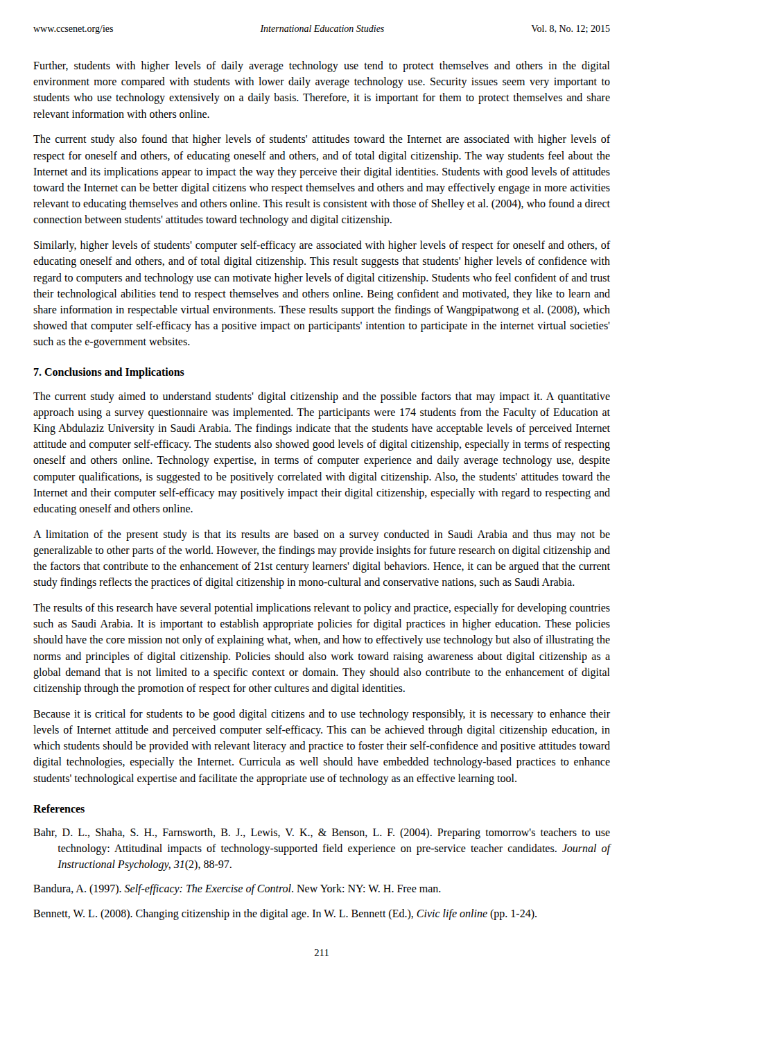www.ccsenet.org/ies International Education Studies Vol. 8, No. 12; 2015
Further, students with higher levels of daily average technology use tend to protect themselves and others in the digital environment more compared with students with lower daily average technology use. Security issues seem very important to students who use technology extensively on a daily basis. Therefore, it is important for them to protect themselves and share relevant information with others online.
The current study also found that higher levels of students' attitudes toward the Internet are associated with higher levels of respect for oneself and others, of educating oneself and others, and of total digital citizenship. The way students feel about the Internet and its implications appear to impact the way they perceive their digital identities. Students with good levels of attitudes toward the Internet can be better digital citizens who respect themselves and others and may effectively engage in more activities relevant to educating themselves and others online. This result is consistent with those of Shelley et al. (2004), who found a direct connection between students' attitudes toward technology and digital citizenship.
Similarly, higher levels of students' computer self-efficacy are associated with higher levels of respect for oneself and others, of educating oneself and others, and of total digital citizenship. This result suggests that students' higher levels of confidence with regard to computers and technology use can motivate higher levels of digital citizenship. Students who feel confident of and trust their technological abilities tend to respect themselves and others online. Being confident and motivated, they like to learn and share information in respectable virtual environments. These results support the findings of Wangpipatwong et al. (2008), which showed that computer self-efficacy has a positive impact on participants' intention to participate in the internet virtual societies' such as the e-government websites.
7. Conclusions and Implications
The current study aimed to understand students' digital citizenship and the possible factors that may impact it. A quantitative approach using a survey questionnaire was implemented. The participants were 174 students from the Faculty of Education at King Abdulaziz University in Saudi Arabia. The findings indicate that the students have acceptable levels of perceived Internet attitude and computer self-efficacy. The students also showed good levels of digital citizenship, especially in terms of respecting oneself and others online. Technology expertise, in terms of computer experience and daily average technology use, despite computer qualifications, is suggested to be positively correlated with digital citizenship. Also, the students' attitudes toward the Internet and their computer self-efficacy may positively impact their digital citizenship, especially with regard to respecting and educating oneself and others online.
A limitation of the present study is that its results are based on a survey conducted in Saudi Arabia and thus may not be generalizable to other parts of the world. However, the findings may provide insights for future research on digital citizenship and the factors that contribute to the enhancement of 21st century learners' digital behaviors. Hence, it can be argued that the current study findings reflects the practices of digital citizenship in mono-cultural and conservative nations, such as Saudi Arabia.
The results of this research have several potential implications relevant to policy and practice, especially for developing countries such as Saudi Arabia. It is important to establish appropriate policies for digital practices in higher education. These policies should have the core mission not only of explaining what, when, and how to effectively use technology but also of illustrating the norms and principles of digital citizenship. Policies should also work toward raising awareness about digital citizenship as a global demand that is not limited to a specific context or domain. They should also contribute to the enhancement of digital citizenship through the promotion of respect for other cultures and digital identities.
Because it is critical for students to be good digital citizens and to use technology responsibly, it is necessary to enhance their levels of Internet attitude and perceived computer self-efficacy. This can be achieved through digital citizenship education, in which students should be provided with relevant literacy and practice to foster their self-confidence and positive attitudes toward digital technologies, especially the Internet. Curricula as well should have embedded technology-based practices to enhance students' technological expertise and facilitate the appropriate use of technology as an effective learning tool.
References
Bahr, D. L., Shaha, S. H., Farnsworth, B. J., Lewis, V. K., & Benson, L. F. (2004). Preparing tomorrow's teachers to use technology: Attitudinal impacts of technology-supported field experience on pre-service teacher candidates. Journal of Instructional Psychology, 31(2), 88-97.
Bandura, A. (1997). Self-efficacy: The Exercise of Control. New York: NY: W. H. Free man.
Bennett, W. L. (2008). Changing citizenship in the digital age. In W. L. Bennett (Ed.), Civic life online (pp. 1-24).
211